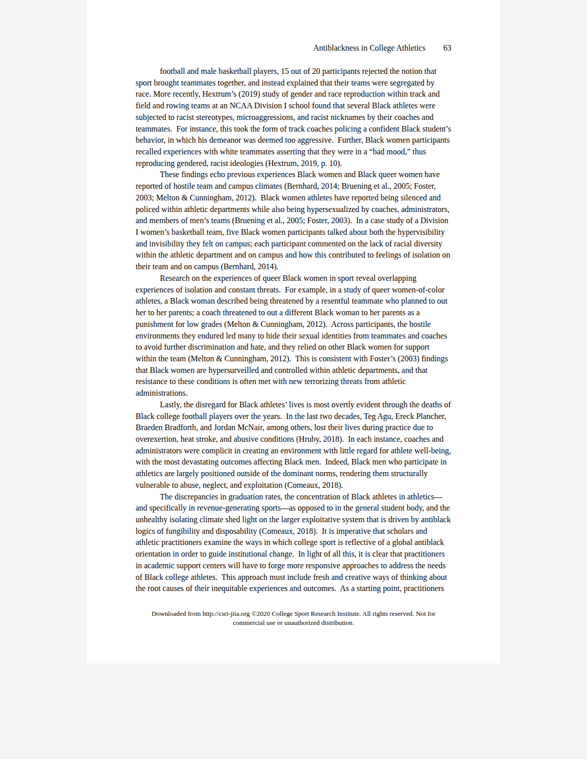Antiblackness in College Athletics 63
football and male basketball players, 15 out of 20 participants rejected the notion that sport brought teammates together, and instead explained that their teams were segregated by race. More recently, Hextrum’s (2019) study of gender and race reproduction within track and field and rowing teams at an NCAA Division I school found that several Black athletes were subjected to racist stereotypes, microaggressions, and racist nicknames by their coaches and teammates. For instance, this took the form of track coaches policing a confident Black student’s behavior, in which his demeanor was deemed too aggressive. Further, Black women participants recalled experiences with white teammates asserting that they were in a “bad mood,” thus reproducing gendered, racist ideologies (Hextrum, 2019, p. 10).
These findings echo previous experiences Black women and Black queer women have reported of hostile team and campus climates (Bernhard, 2014; Bruening et al., 2005; Foster, 2003; Melton & Cunningham, 2012). Black women athletes have reported being silenced and policed within athletic departments while also being hypersexualized by coaches, administrators, and members of men’s teams (Bruening et al., 2005; Foster, 2003). In a case study of a Division I women’s basketball team, five Black women participants talked about both the hypervisibility and invisibility they felt on campus; each participant commented on the lack of racial diversity within the athletic department and on campus and how this contributed to feelings of isolation on their team and on campus (Bernhard, 2014).
Research on the experiences of queer Black women in sport reveal overlapping experiences of isolation and constant threats. For example, in a study of queer women-of-color athletes, a Black woman described being threatened by a resentful teammate who planned to out her to her parents; a coach threatened to out a different Black woman to her parents as a punishment for low grades (Melton & Cunningham, 2012). Across participants, the hostile environments they endured led many to hide their sexual identities from teammates and coaches to avoid further discrimination and hate, and they relied on other Black women for support within the team (Melton & Cunningham, 2012). This is consistent with Foster’s (2003) findings that Black women are hypersurveilled and controlled within athletic departments, and that resistance to these conditions is often met with new terrorizing threats from athletic administrations.
Lastly, the disregard for Black athletes’ lives is most overtly evident through the deaths of Black college football players over the years. In the last two decades, Teg Agu, Ereck Plancher, Braeden Bradforth, and Jordan McNair, among others, lost their lives during practice due to overexertion, heat stroke, and abusive conditions (Hruby, 2018). In each instance, coaches and administrators were complicit in creating an environment with little regard for athlete well-being, with the most devastating outcomes affecting Black men. Indeed, Black men who participate in athletics are largely positioned outside of the dominant norms, rendering them structurally vulnerable to abuse, neglect, and exploitation (Comeaux, 2018).
The discrepancies in graduation rates, the concentration of Black athletes in athletics—and specifically in revenue-generating sports—as opposed to in the general student body, and the unhealthy isolating climate shed light on the larger exploitative system that is driven by antiblack logics of fungibility and disposability (Comeaux, 2018). It is imperative that scholars and athletic practitioners examine the ways in which college sport is reflective of a global antiblack orientation in order to guide institutional change. In light of all this, it is clear that practitioners in academic support centers will have to forge more responsive approaches to address the needs of Black college athletes. This approach must include fresh and creative ways of thinking about the root causes of their inequitable experiences and outcomes. As a starting point, practitioners
Downloaded from http://csri-jiia.org ©2020 College Sport Research Institute. All rights reserved. Not for
commercial use or unauthorized distribution.